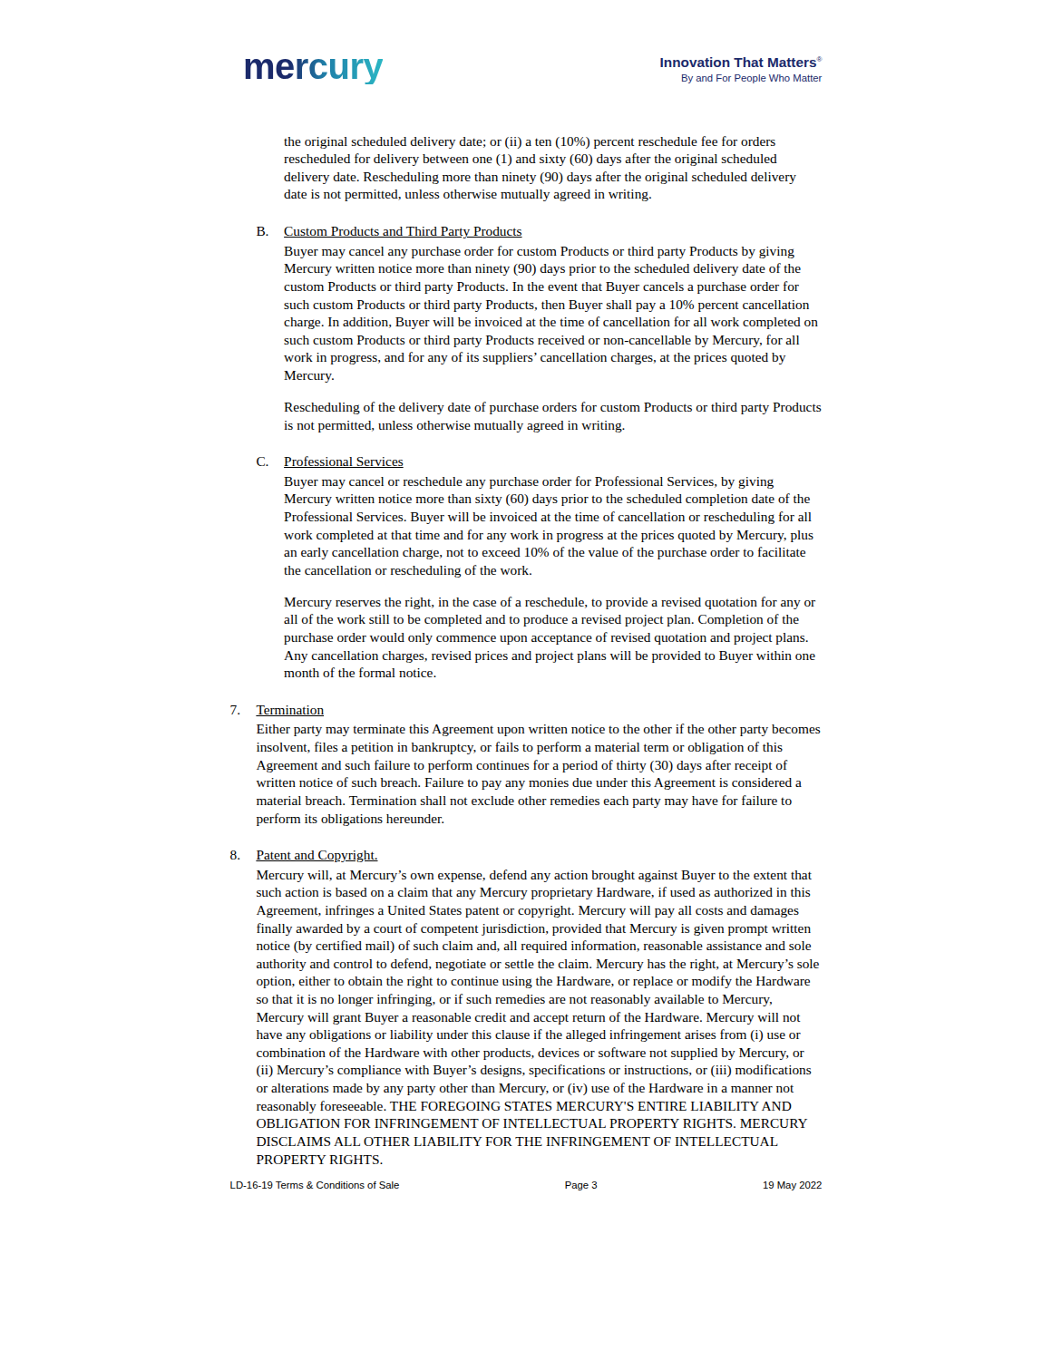mercury
Innovation That Matters®
By and For People Who Matter
the original scheduled delivery date; or (ii) a ten (10%) percent reschedule fee for orders rescheduled for delivery between one (1) and sixty (60) days after the original scheduled delivery date. Rescheduling more than ninety (90) days after the original scheduled delivery date is not permitted, unless otherwise mutually agreed in writing.
B.
Custom Products and Third Party Products
Buyer may cancel any purchase order for custom Products or third party Products by giving Mercury written notice more than ninety (90) days prior to the scheduled delivery date of the custom Products or third party Products. In the event that Buyer cancels a purchase order for such custom Products or third party Products, then Buyer shall pay a 10% percent cancellation charge. In addition, Buyer will be invoiced at the time of cancellation for all work completed on such custom Products or third party Products received or non-cancellable by Mercury, for all work in progress, and for any of its suppliers’ cancellation charges, at the prices quoted by Mercury.
Rescheduling of the delivery date of purchase orders for custom Products or third party Products is not permitted, unless otherwise mutually agreed in writing.
C.
Professional Services
Buyer may cancel or reschedule any purchase order for Professional Services, by giving Mercury written notice more than sixty (60) days prior to the scheduled completion date of the Professional Services. Buyer will be invoiced at the time of cancellation or rescheduling for all work completed at that time and for any work in progress at the prices quoted by Mercury, plus an early cancellation charge, not to exceed 10% of the value of the purchase order to facilitate the cancellation or rescheduling of the work.
Mercury reserves the right, in the case of a reschedule, to provide a revised quotation for any or all of the work still to be completed and to produce a revised project plan. Completion of the purchase order would only commence upon acceptance of revised quotation and project plans. Any cancellation charges, revised prices and project plans will be provided to Buyer within one month of the formal notice.
7.
Termination
Either party may terminate this Agreement upon written notice to the other if the other party becomes insolvent, files a petition in bankruptcy, or fails to perform a material term or obligation of this Agreement and such failure to perform continues for a period of thirty (30) days after receipt of written notice of such breach. Failure to pay any monies due under this Agreement is considered a material breach. Termination shall not exclude other remedies each party may have for failure to perform its obligations hereunder.
8.
Patent and Copyright.
Mercury will, at Mercury’s own expense, defend any action brought against Buyer to the extent that such action is based on a claim that any Mercury proprietary Hardware, if used as authorized in this Agreement, infringes a United States patent or copyright. Mercury will pay all costs and damages finally awarded by a court of competent jurisdiction, provided that Mercury is given prompt written notice (by certified mail) of such claim and, all required information, reasonable assistance and sole authority and control to defend, negotiate or settle the claim. Mercury has the right, at Mercury’s sole option, either to obtain the right to continue using the Hardware, or replace or modify the Hardware so that it is no longer infringing, or if such remedies are not reasonably available to Mercury, Mercury will grant Buyer a reasonable credit and accept return of the Hardware. Mercury will not have any obligations or liability under this clause if the alleged infringement arises from (i) use or combination of the Hardware with other products, devices or software not supplied by Mercury, or (ii) Mercury’s compliance with Buyer’s designs, specifications or instructions, or (iii) modifications or alterations made by any party other than Mercury, or (iv) use of the Hardware in a manner not reasonably foreseeable. THE FOREGOING STATES MERCURY'S ENTIRE LIABILITY AND OBLIGATION FOR INFRINGEMENT OF INTELLECTUAL PROPERTY RIGHTS. MERCURY DISCLAIMS ALL OTHER LIABILITY FOR THE INFRINGEMENT OF INTELLECTUAL PROPERTY RIGHTS.
LD-16-19 Terms & Conditions of Sale
Page 3
19 May 2022